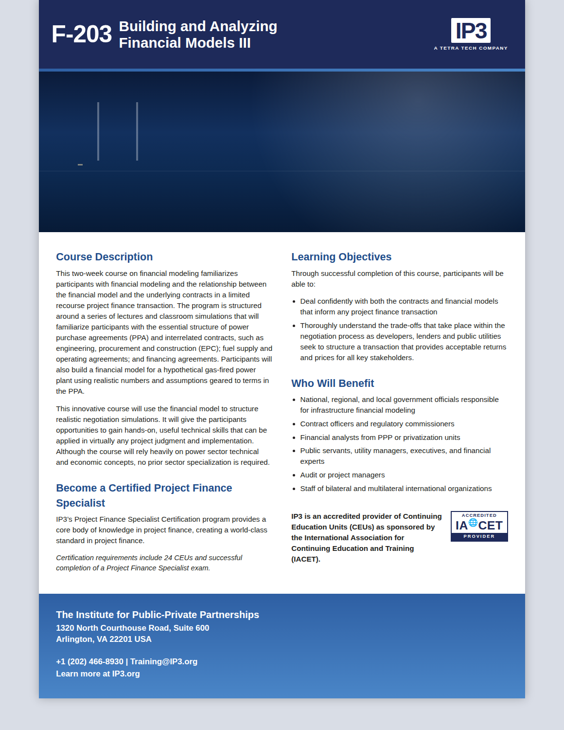F-203
Building and Analyzing
Financial Models III
IP3 A Tetra Tech Company
Course Description
This two-week course on financial modeling familiarizes participants with financial modeling and the relationship between the financial model and the underlying contracts in a limited recourse project finance transaction. The program is structured around a series of lectures and classroom simulations that will familiarize participants with the essential structure of power purchase agreements (PPA) and interrelated contracts, such as engineering, procurement and construction (EPC); fuel supply and operating agreements; and financing agreements. Participants will also build a financial model for a hypothetical gas-fired power plant using realistic numbers and assumptions geared to terms in the PPA.
This innovative course will use the financial model to structure realistic negotiation simulations. It will give the participants opportunities to gain hands-on, useful technical skills that can be applied in virtually any project judgment and implementation. Although the course will rely heavily on power sector technical and economic concepts, no prior sector specialization is required.
Become a Certified Project Finance Specialist
IP3’s Project Finance Specialist Certification program provides a core body of knowledge in project finance, creating a world-class standard in project finance.
Certification requirements include 24 CEUs and successful completion of a Project Finance Specialist exam.
Learning Objectives
Through successful completion of this course, participants will be able to:
Deal confidently with both the contracts and financial models that inform any project finance transaction
Thoroughly understand the trade-offs that take place within the negotiation process as developers, lenders and public utilities seek to structure a transaction that provides acceptable returns and prices for all key stakeholders.
Who Will Benefit
National, regional, and local government officials responsible for infrastructure financial modeling
Contract officers and regulatory commissioners
Financial analysts from PPP or privatization units
Public servants, utility managers, executives, and financial experts
Audit or project managers
Staff of bilateral and multilateral international organizations
IP3 is an accredited provider of Continuing Education Units (CEUs) as sponsored by the International Association for Continuing Education and Training (IACET).
ACCREDITED
IA🌐CET
PROVIDER
The Institute for Public-Private Partnerships
1320 North Courthouse Road, Suite 600
Arlington, VA 22201 USA
+1 (202) 466-8930 | Training@IP3.org
Learn more at IP3.org